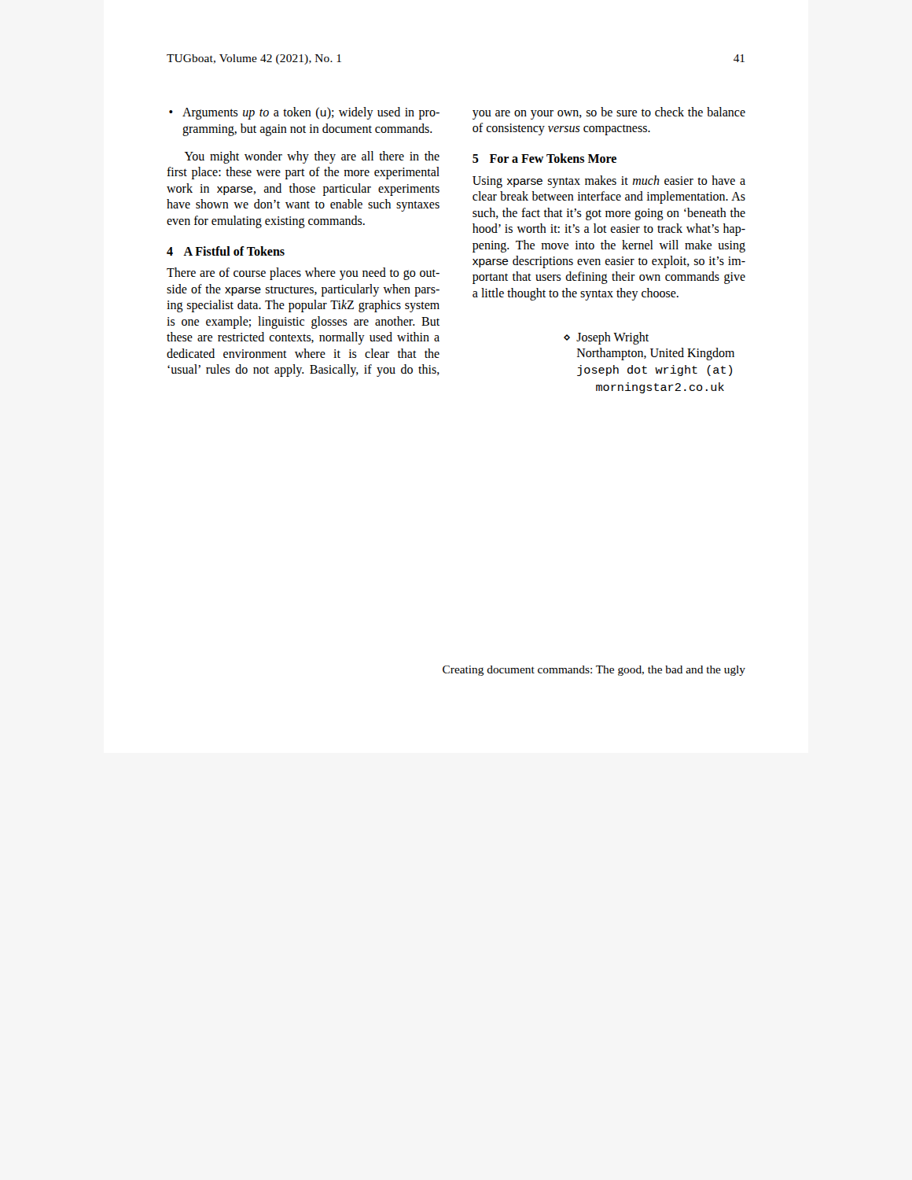TUGboat, Volume 42 (2021), No. 1 41
Arguments up to a token (u); widely used in programming, but again not in document commands.
You might wonder why they are all there in the first place: these were part of the more experimental work in xparse, and those particular experiments have shown we don’t want to enable such syntaxes even for emulating existing commands.
4 A Fistful of Tokens
There are of course places where you need to go outside of the xparse structures, particularly when parsing specialist data. The popular Tik Z graphics system is one example; linguistic glosses are another. But these are restricted contexts, normally used within a dedicated environment where it is clear that the ‘usual’ rules do not apply. Basically, if you do this, you are on your own, so be sure to check the balance of consistency versus compactness.
5 For a Few Tokens More
Using xparse syntax makes it much easier to have a clear break between interface and implementation. As such, the fact that it’s got more going on ‘beneath the hood’ is worth it: it’s a lot easier to track what’s happening. The move into the kernel will make using xparse descriptions even easier to exploit, so it’s important that users defining their own commands give a little thought to the syntax they choose.
⋄Joseph Wright
Northampton, United Kingdom
joseph dot wright (at)
morningstar2.co.uk
Creating document commands: The good, the bad and the ugly